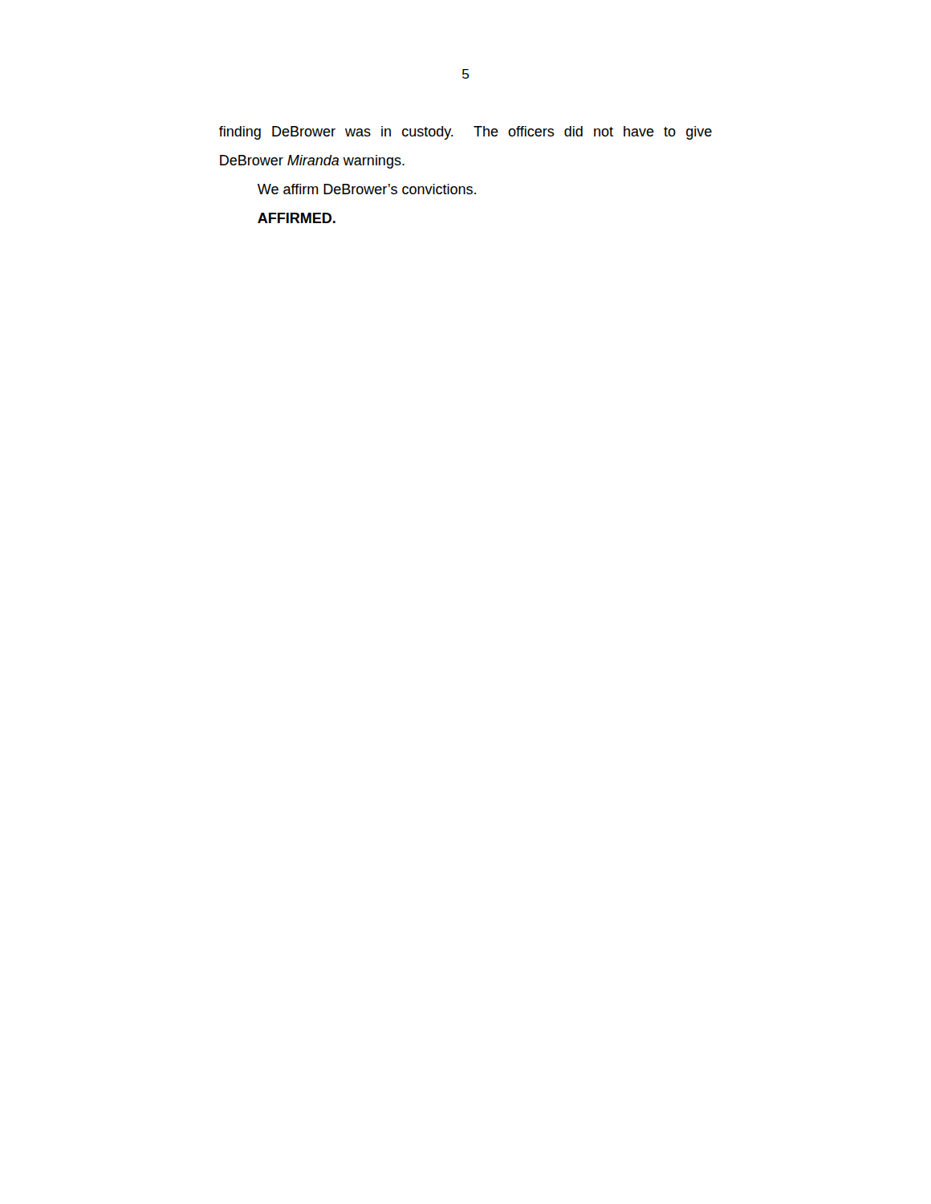5
finding DeBrower was in custody. The officers did not have to give DeBrower Miranda warnings.
We affirm DeBrower’s convictions.
AFFIRMED.